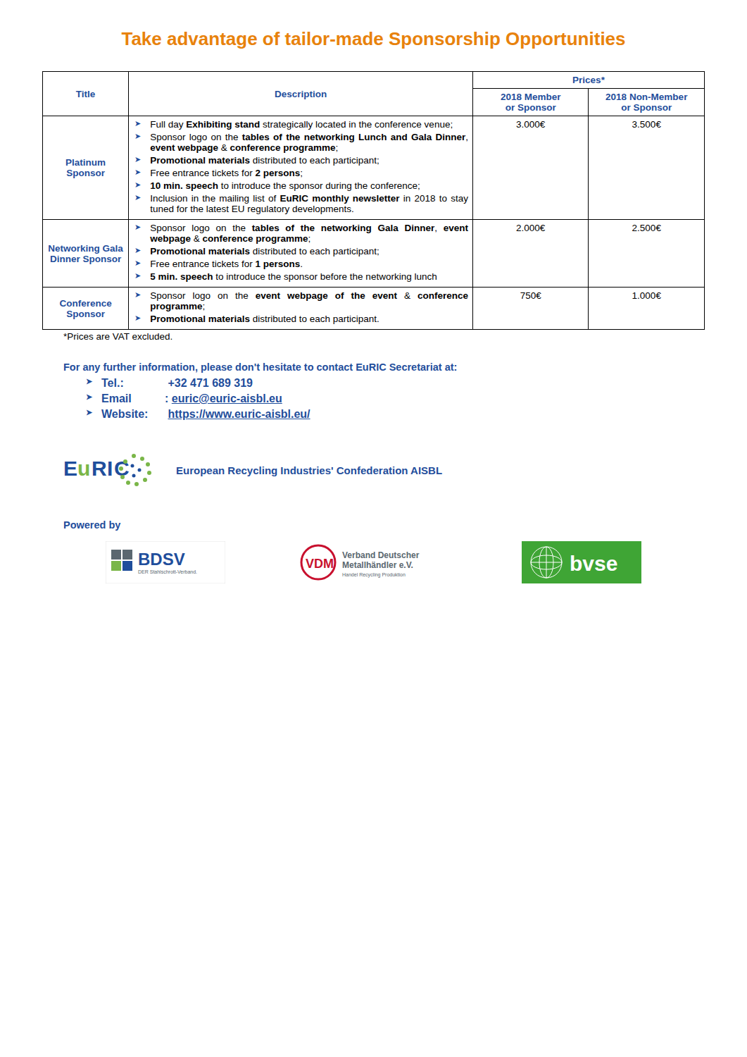Take advantage of tailor-made Sponsorship Opportunities
| Title | Description | Prices* |
| --- | --- | --- |
| 2018 Member or Sponsor | 2018 Non-Member or Sponsor |
| Platinum Sponsor | Full day Exhibiting stand strategically located in the conference venue; Sponsor logo on the tables of the networking Lunch and Gala Dinner , event webpage & conference programme ; Promotional materials distributed to each participant; Free entrance tickets for 2 persons ; 10 min. speech to introduce the sponsor during the conference; Inclusion in the mailing list of EuRIC monthly newsletter in 2018 to stay tuned for the latest EU regulatory developments. | 3.000€ | 3.500€ |
| Networking Gala Dinner Sponsor | Sponsor logo on the tables of the networking Gala Dinner , event webpage & conference programme ; Promotional materials distributed to each participant; Free entrance tickets for 1 persons . 5 min. speech to introduce the sponsor before the networking lunch | 2.000€ | 2.500€ |
| Conference Sponsor | Sponsor logo on the event webpage of the event & conference programme ; Promotional materials distributed to each participant. | 750€ | 1.000€ |
*Prices are VAT excluded.
For any further information, please don't hesitate to contact EuRIC Secretariat at:
Tel.: +32 471 689 319
Email: euric@euric-aisbl.eu
Website: https://www.euric-aisbl.eu/
E u R I C
European Recycling Industries' Confederation AISBL
Powered by
BDSV DER Stahlschrott-Verband.
VDM Verband Deutscher Metallhändler e.V. Handel Recycling Produktion
bvse